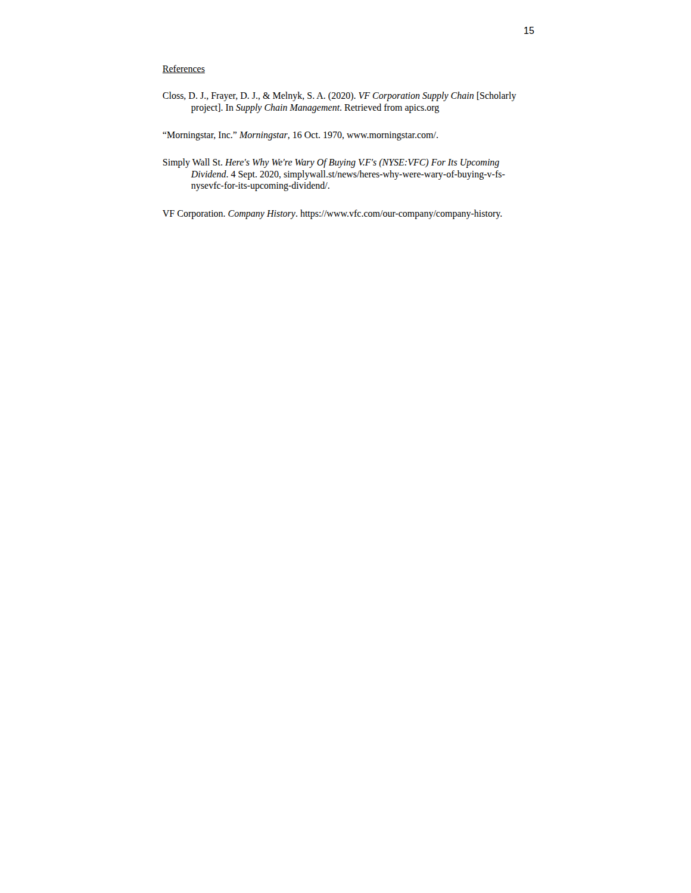15
References
Closs, D. J., Frayer, D. J., & Melnyk, S. A. (2020). VF Corporation Supply Chain [Scholarly project]. In Supply Chain Management. Retrieved from apics.org
“Morningstar, Inc.” Morningstar, 16 Oct. 1970, www.morningstar.com/.
Simply Wall St. Here's Why We're Wary Of Buying V.F's (NYSE:VFC) For Its Upcoming Dividend. 4 Sept. 2020, simplywall.st/news/heres-why-were-wary-of-buying-v-fs-nysevfc-for-its-upcoming-dividend/.
VF Corporation. Company History. https://www.vfc.com/our-company/company-history.